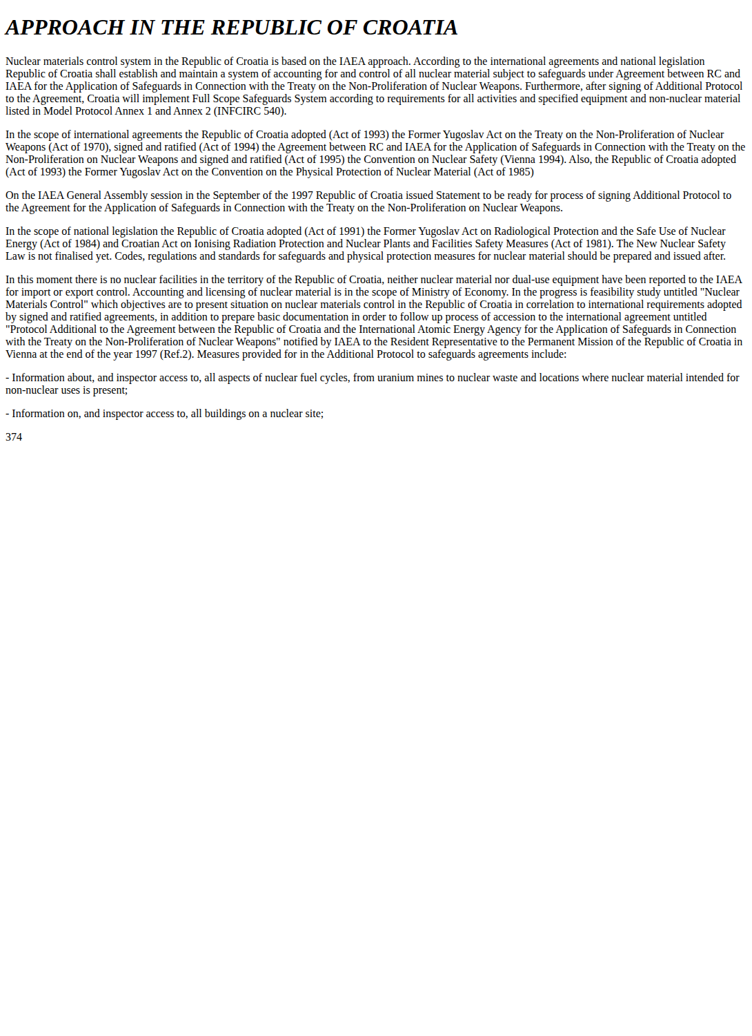APPROACH IN THE REPUBLIC OF CROATIA
Nuclear materials control system in the Republic of Croatia is based on the IAEA approach. According to the international agreements and national legislation Republic of Croatia shall establish and maintain a system of accounting for and control of all nuclear material subject to safeguards under Agreement between RC and IAEA for the Application of Safeguards in Connection with the Treaty on the Non-Proliferation of Nuclear Weapons. Furthermore, after signing of Additional Protocol to the Agreement, Croatia will implement Full Scope Safeguards System according to requirements for all activities and specified equipment and non-nuclear material listed in Model Protocol Annex 1 and Annex 2 (INFCIRC 540).
In the scope of international agreements the Republic of Croatia adopted (Act of 1993) the Former Yugoslav Act on the Treaty on the Non-Proliferation of Nuclear Weapons (Act of 1970), signed and ratified (Act of 1994) the Agreement between RC and IAEA for the Application of Safeguards in Connection with the Treaty on the Non-Proliferation on Nuclear Weapons and signed and ratified (Act of 1995) the Convention on Nuclear Safety (Vienna 1994). Also, the Republic of Croatia adopted (Act of 1993) the Former Yugoslav Act on the Convention on the Physical Protection of Nuclear Material (Act of 1985)
On the IAEA General Assembly session in the September of the 1997 Republic of Croatia issued Statement to be ready for process of signing Additional Protocol to the Agreement for the Application of Safeguards in Connection with the Treaty on the Non-Proliferation on Nuclear Weapons.
In the scope of national legislation the Republic of Croatia adopted (Act of 1991) the Former Yugoslav Act on Radiological Protection and the Safe Use of Nuclear Energy (Act of 1984) and Croatian Act on Ionising Radiation Protection and Nuclear Plants and Facilities Safety Measures (Act of 1981). The New Nuclear Safety Law is not finalised yet. Codes, regulations and standards for safeguards and physical protection measures for nuclear material should be prepared and issued after.
In this moment there is no nuclear facilities in the territory of the Republic of Croatia, neither nuclear material nor dual-use equipment have been reported to the IAEA for import or export control. Accounting and licensing of nuclear material is in the scope of Ministry of Economy. In the progress is feasibility study untitled "Nuclear Materials Control" which objectives are to present situation on nuclear materials control in the Republic of Croatia in correlation to international requirements adopted by signed and ratified agreements, in addition to prepare basic documentation in order to follow up process of accession to the international agreement untitled "Protocol Additional to the Agreement between the Republic of Croatia and the International Atomic Energy Agency for the Application of Safeguards in Connection with the Treaty on the Non-Proliferation of Nuclear Weapons" notified by IAEA to the Resident Representative to the Permanent Mission of the Republic of Croatia in Vienna at the end of the year 1997 (Ref.2). Measures provided for in the Additional Protocol to safeguards agreements include:
- Information about, and inspector access to, all aspects of nuclear fuel cycles, from uranium mines to nuclear waste and locations where nuclear material intended for non-nuclear uses is present;
- Information on, and inspector access to, all buildings on a nuclear site;
374